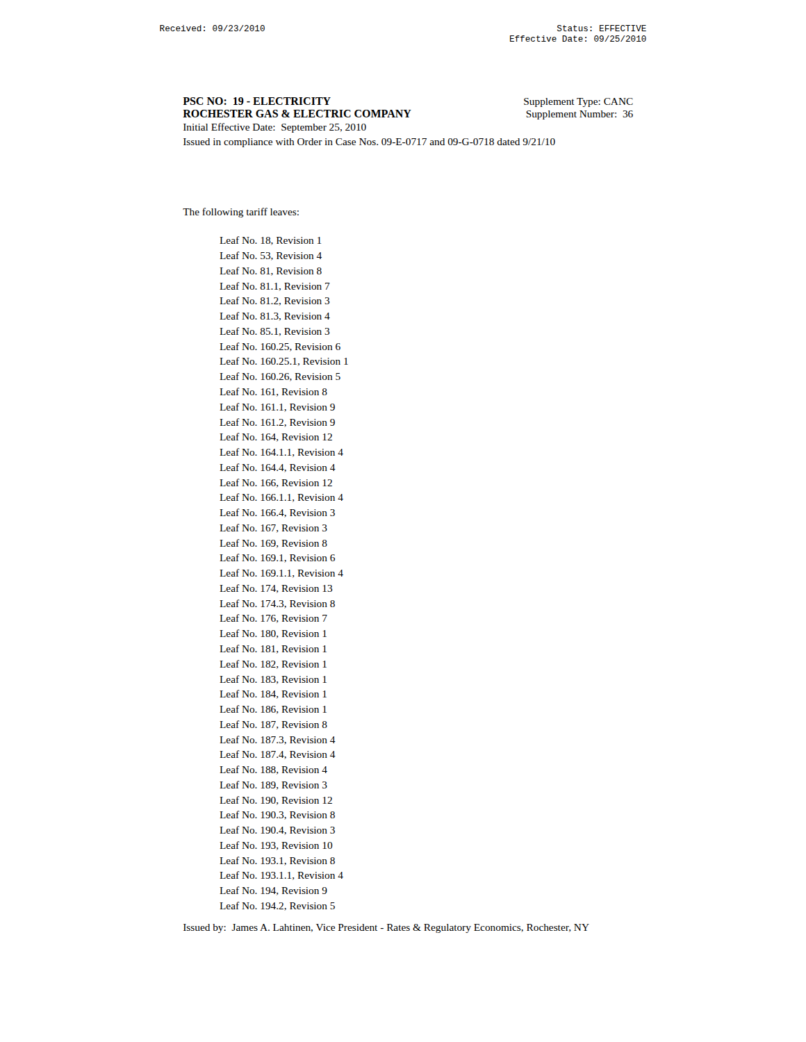Received: 09/23/2010
Status: EFFECTIVE Effective Date: 09/25/2010
PSC NO: 19 - ELECTRICITY
Supplement Type: CANC
ROCHESTER GAS & ELECTRIC COMPANY
Supplement Number: 36
Initial Effective Date: September 25, 2010
Issued in compliance with Order in Case Nos. 09-E-0717 and 09-G-0718 dated 9/21/10
The following tariff leaves:
Leaf No. 18, Revision 1
Leaf No. 53, Revision 4
Leaf No. 81, Revision 8
Leaf No. 81.1, Revision 7
Leaf No. 81.2, Revision 3
Leaf No. 81.3, Revision 4
Leaf No. 85.1, Revision 3
Leaf No. 160.25, Revision 6
Leaf No. 160.25.1, Revision 1
Leaf No. 160.26, Revision 5
Leaf No. 161, Revision 8
Leaf No. 161.1, Revision 9
Leaf No. 161.2, Revision 9
Leaf No. 164, Revision 12
Leaf No. 164.1.1, Revision 4
Leaf No. 164.4, Revision 4
Leaf No. 166, Revision 12
Leaf No. 166.1.1, Revision 4
Leaf No. 166.4, Revision 3
Leaf No. 167, Revision 3
Leaf No. 169, Revision 8
Leaf No. 169.1, Revision 6
Leaf No. 169.1.1, Revision 4
Leaf No. 174, Revision 13
Leaf No. 174.3, Revision 8
Leaf No. 176, Revision 7
Leaf No. 180, Revision 1
Leaf No. 181, Revision 1
Leaf No. 182, Revision 1
Leaf No. 183, Revision 1
Leaf No. 184, Revision 1
Leaf No. 186, Revision 1
Leaf No. 187, Revision 8
Leaf No. 187.3, Revision 4
Leaf No. 187.4, Revision 4
Leaf No. 188, Revision 4
Leaf No. 189, Revision 3
Leaf No. 190, Revision 12
Leaf No. 190.3, Revision 8
Leaf No. 190.4, Revision 3
Leaf No. 193, Revision 10
Leaf No. 193.1, Revision 8
Leaf No. 193.1.1, Revision 4
Leaf No. 194, Revision 9
Leaf No. 194.2, Revision 5
Issued by: James A. Lahtinen, Vice President - Rates & Regulatory Economics, Rochester, NY